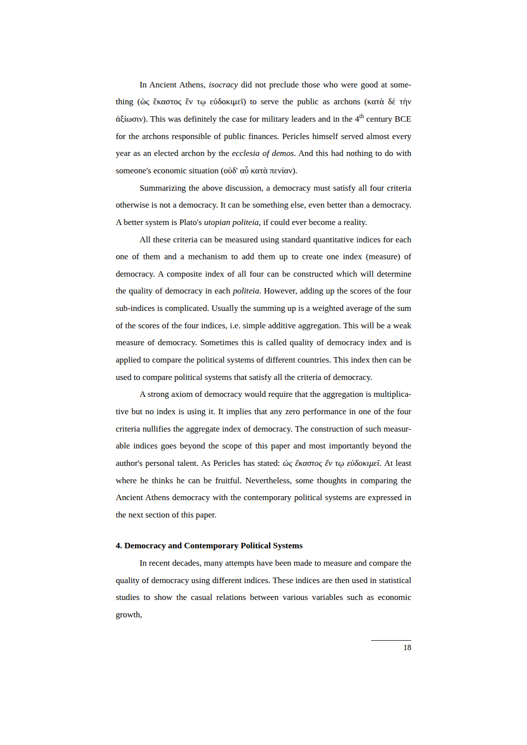In Ancient Athens, isocracy did not preclude those who were good at something (ὡς ἕκαστος ἔν τῳ εὐδοκιμεῖ) to serve the public as archons (κατὰ δὲ τὴν ἀξίωσιν). This was definitely the case for military leaders and in the 4th century BCE for the archons responsible of public finances. Pericles himself served almost every year as an elected archon by the ecclesia of demos. And this had nothing to do with someone's economic situation (οὐδ' αὖ κατὰ πενίαν).
Summarizing the above discussion, a democracy must satisfy all four criteria otherwise is not a democracy. It can be something else, even better than a democracy. A better system is Plato's utopian politeia, if could ever become a reality.
All these criteria can be measured using standard quantitative indices for each one of them and a mechanism to add them up to create one index (measure) of democracy. A composite index of all four can be constructed which will determine the quality of democracy in each politeia. However, adding up the scores of the four sub-indices is complicated. Usually the summing up is a weighted average of the sum of the scores of the four indices, i.e. simple additive aggregation. This will be a weak measure of democracy. Sometimes this is called quality of democracy index and is applied to compare the political systems of different countries. This index then can be used to compare political systems that satisfy all the criteria of democracy.
A strong axiom of democracy would require that the aggregation is multiplicative but no index is using it. It implies that any zero performance in one of the four criteria nullifies the aggregate index of democracy. The construction of such measurable indices goes beyond the scope of this paper and most importantly beyond the author's personal talent. As Pericles has stated: ὡς ἕκαστος ἔν τῳ εὐδοκιμεῖ. At least where he thinks he can be fruitful. Nevertheless, some thoughts in comparing the Ancient Athens democracy with the contemporary political systems are expressed in the next section of this paper.
4. Democracy and Contemporary Political Systems
In recent decades, many attempts have been made to measure and compare the quality of democracy using different indices. These indices are then used in statistical studies to show the casual relations between various variables such as economic growth,
18